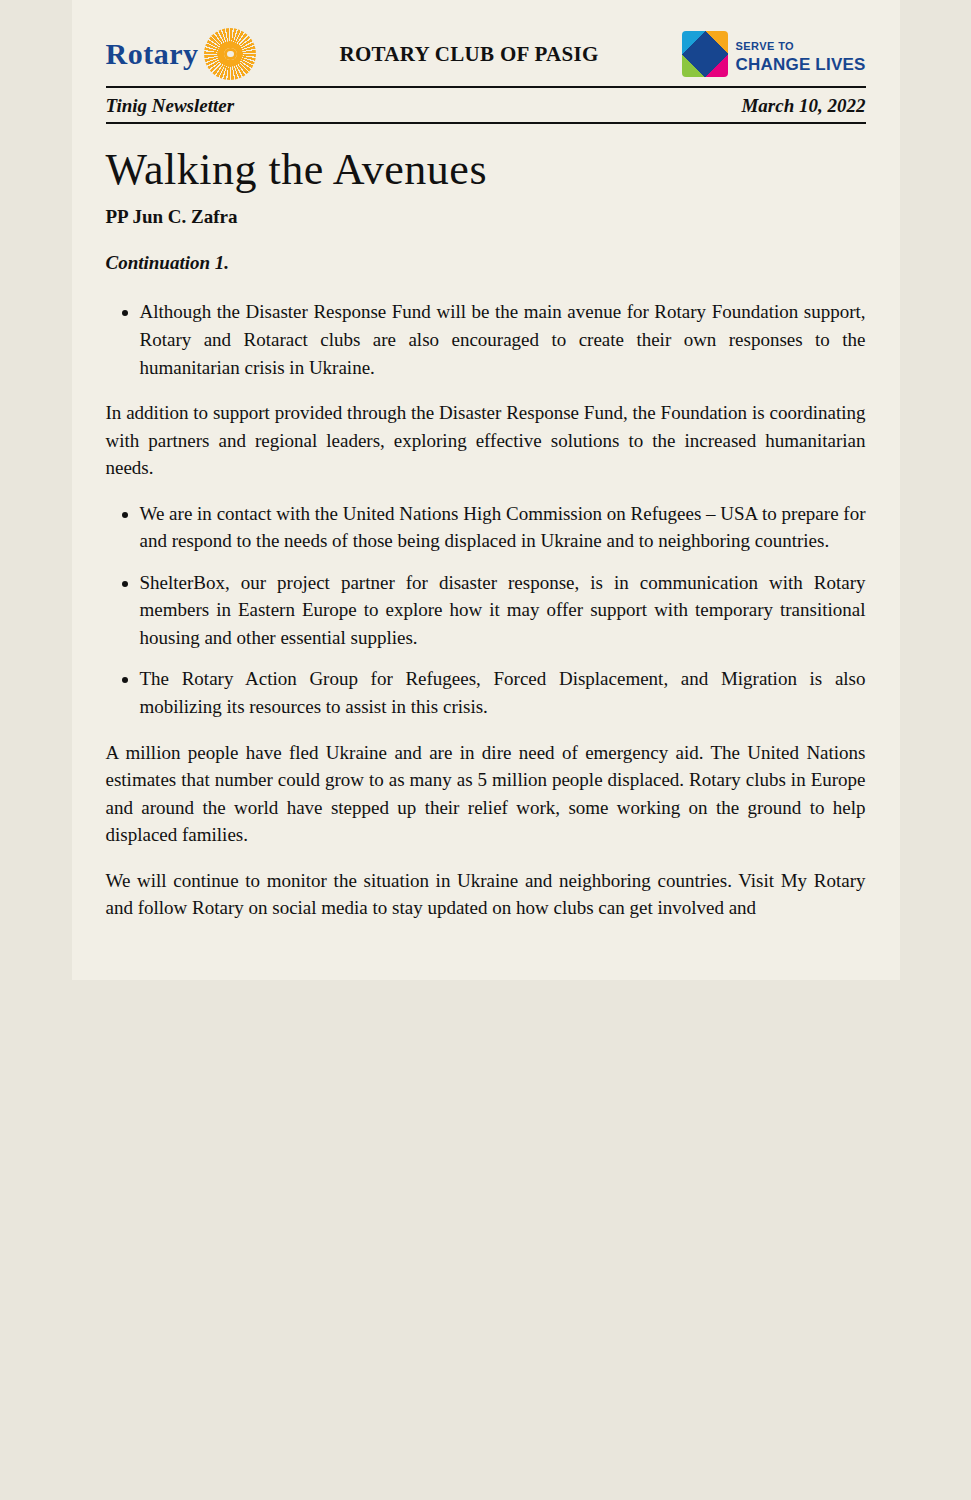Rotary
ROTARY CLUB OF PASIG
SERVE TO
CHANGE LIVES
Tinig Newsletter March 10, 2022
Walking the Avenues Walking the Avenues
PP Jun C. Zafra
Continuation 1.
Although the Disaster Response Fund will be the main avenue for Rotary Foundation support, Rotary and Rotaract clubs are also encouraged to create their own responses to the humanitarian crisis in Ukraine.
In addition to support provided through the Disaster Response Fund, the Foundation is coordinating with partners and regional leaders, exploring effective solutions to the increased humanitarian needs.
We are in contact with the United Nations High Commission on Refugees – USA to prepare for and respond to the needs of those being displaced in Ukraine and to neighboring countries.
ShelterBox, our project partner for disaster response, is in communication with Rotary members in Eastern Europe to explore how it may offer support with temporary transitional housing and other essential supplies.
The Rotary Action Group for Refugees, Forced Displacement, and Migration is also mobilizing its resources to assist in this crisis.
A million people have fled Ukraine and are in dire need of emergency aid. The United Nations estimates that number could grow to as many as 5 million people displaced. Rotary clubs in Europe and around the world have stepped up their relief work, some working on the ground to help displaced families.
We will continue to monitor the situation in Ukraine and neighboring countries. Visit My Rotary and follow Rotary on social media to stay updated on how clubs can get involved and